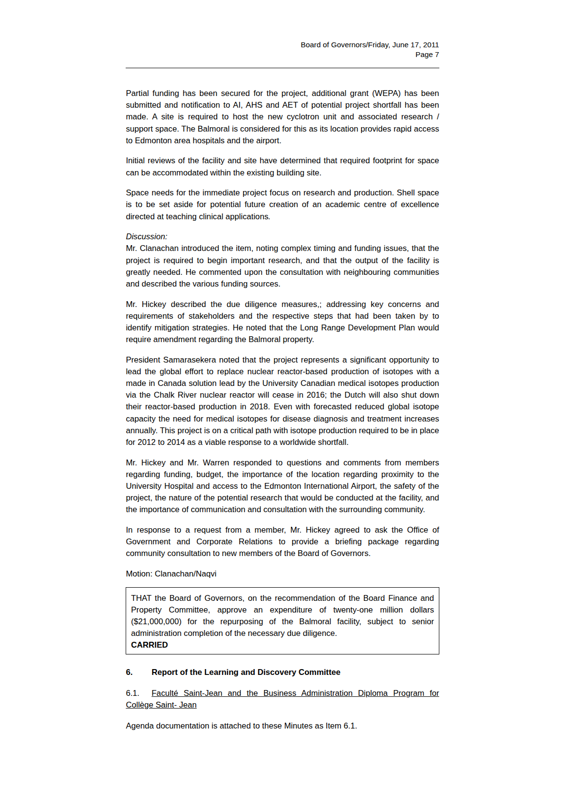Board of Governors/Friday, June 17, 2011 Page 7
Partial funding has been secured for the project, additional grant (WEPA) has been submitted and notification to AI, AHS and AET of potential project shortfall has been made. A site is required to host the new cyclotron unit and associated research / support space. The Balmoral is considered for this as its location provides rapid access to Edmonton area hospitals and the airport.
Initial reviews of the facility and site have determined that required footprint for space can be accommodated within the existing building site.
Space needs for the immediate project focus on research and production. Shell space is to be set aside for potential future creation of an academic centre of excellence directed at teaching clinical applications.
Discussion:
Mr. Clanachan introduced the item, noting complex timing and funding issues, that the project is required to begin important research, and that the output of the facility is greatly needed. He commented upon the consultation with neighbouring communities and described the various funding sources.
Mr. Hickey described the due diligence measures,; addressing key concerns and requirements of stakeholders and the respective steps that had been taken by to identify mitigation strategies. He noted that the Long Range Development Plan would require amendment regarding the Balmoral property.
President Samarasekera noted that the project represents a significant opportunity to lead the global effort to replace nuclear reactor-based production of isotopes with a made in Canada solution lead by the University Canadian medical isotopes production via the Chalk River nuclear reactor will cease in 2016; the Dutch will also shut down their reactor-based production in 2018. Even with forecasted reduced global isotope capacity the need for medical isotopes for disease diagnosis and treatment increases annually. This project is on a critical path with isotope production required to be in place for 2012 to 2014 as a viable response to a worldwide shortfall.
Mr. Hickey and Mr. Warren responded to questions and comments from members regarding funding, budget, the importance of the location regarding proximity to the University Hospital and access to the Edmonton International Airport, the safety of the project, the nature of the potential research that would be conducted at the facility, and the importance of communication and consultation with the surrounding community.
In response to a request from a member, Mr. Hickey agreed to ask the Office of Government and Corporate Relations to provide a briefing package regarding community consultation to new members of the Board of Governors.
Motion: Clanachan/Naqvi
THAT the Board of Governors, on the recommendation of the Board Finance and Property Committee, approve an expenditure of twenty-one million dollars ($21,000,000) for the repurposing of the Balmoral facility, subject to senior administration completion of the necessary due diligence.
CARRIED
6. Report of the Learning and Discovery Committee
6.1. Faculté Saint-Jean and the Business Administration Diploma Program for Collège Saint- Jean
Agenda documentation is attached to these Minutes as Item 6.1.